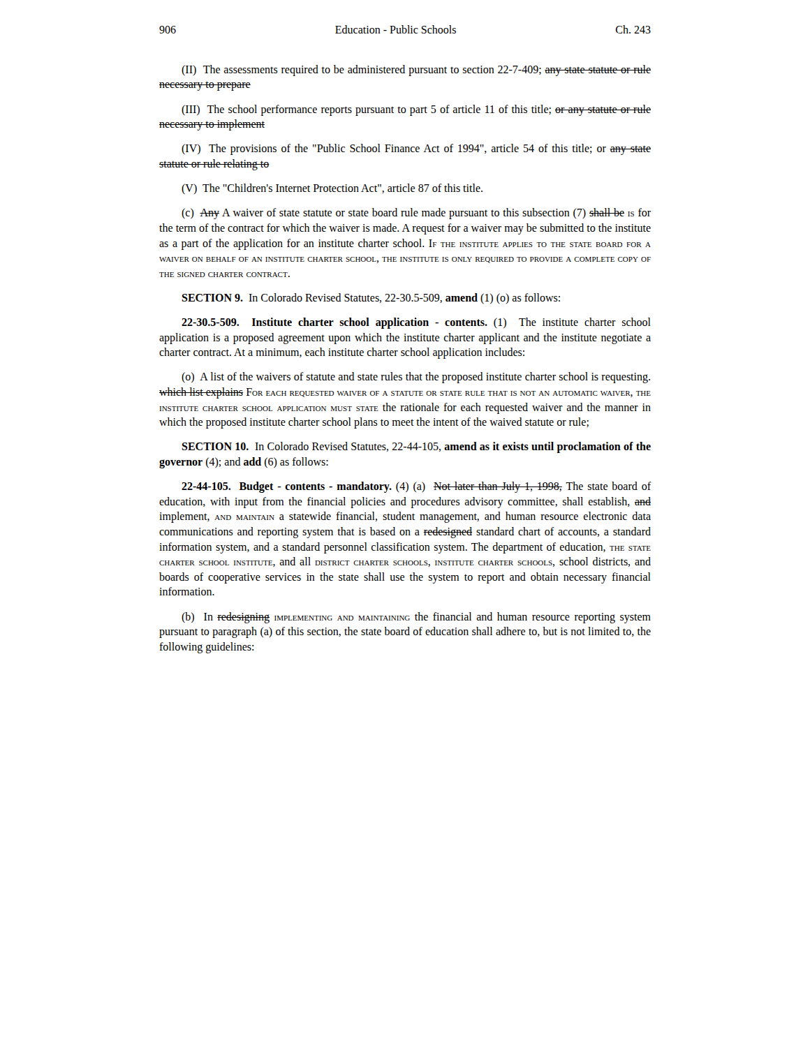906 Education - Public Schools Ch. 243
(II) The assessments required to be administered pursuant to section 22-7-409; any state statute or rule necessary to prepare
(III) The school performance reports pursuant to part 5 of article 11 of this title; or any statute or rule necessary to implement
(IV) The provisions of the "Public School Finance Act of 1994", article 54 of this title; or any state statute or rule relating to
(V) The "Children's Internet Protection Act", article 87 of this title.
(c) Any A waiver of state statute or state board rule made pursuant to this subsection (7) shall be is for the term of the contract for which the waiver is made. A request for a waiver may be submitted to the institute as a part of the application for an institute charter school. If the institute applies to the state board for a waiver on behalf of an institute charter school, the institute is only required to provide a complete copy of the signed charter contract.
SECTION 9. In Colorado Revised Statutes, 22-30.5-509, amend (1) (o) as follows:
22-30.5-509. Institute charter school application - contents. (1) The institute charter school application is a proposed agreement upon which the institute charter applicant and the institute negotiate a charter contract. At a minimum, each institute charter school application includes:
(o) A list of the waivers of statute and state rules that the proposed institute charter school is requesting. which list explains For each requested waiver of a statute or state rule that is not an automatic waiver, the institute charter school application must state the rationale for each requested waiver and the manner in which the proposed institute charter school plans to meet the intent of the waived statute or rule;
SECTION 10. In Colorado Revised Statutes, 22-44-105, amend as it exists until proclamation of the governor (4); and add (6) as follows:
22-44-105. Budget - contents - mandatory. (4) (a) Not later than July 1, 1998, The state board of education, with input from the financial policies and procedures advisory committee, shall establish, and implement, and maintain a statewide financial, student management, and human resource electronic data communications and reporting system that is based on a redesigned standard chart of accounts, a standard information system, and a standard personnel classification system. The department of education, the state charter school institute, and all district charter schools, institute charter schools, school districts, and boards of cooperative services in the state shall use the system to report and obtain necessary financial information.
(b) In redesigning implementing and maintaining the financial and human resource reporting system pursuant to paragraph (a) of this section, the state board of education shall adhere to, but is not limited to, the following guidelines: